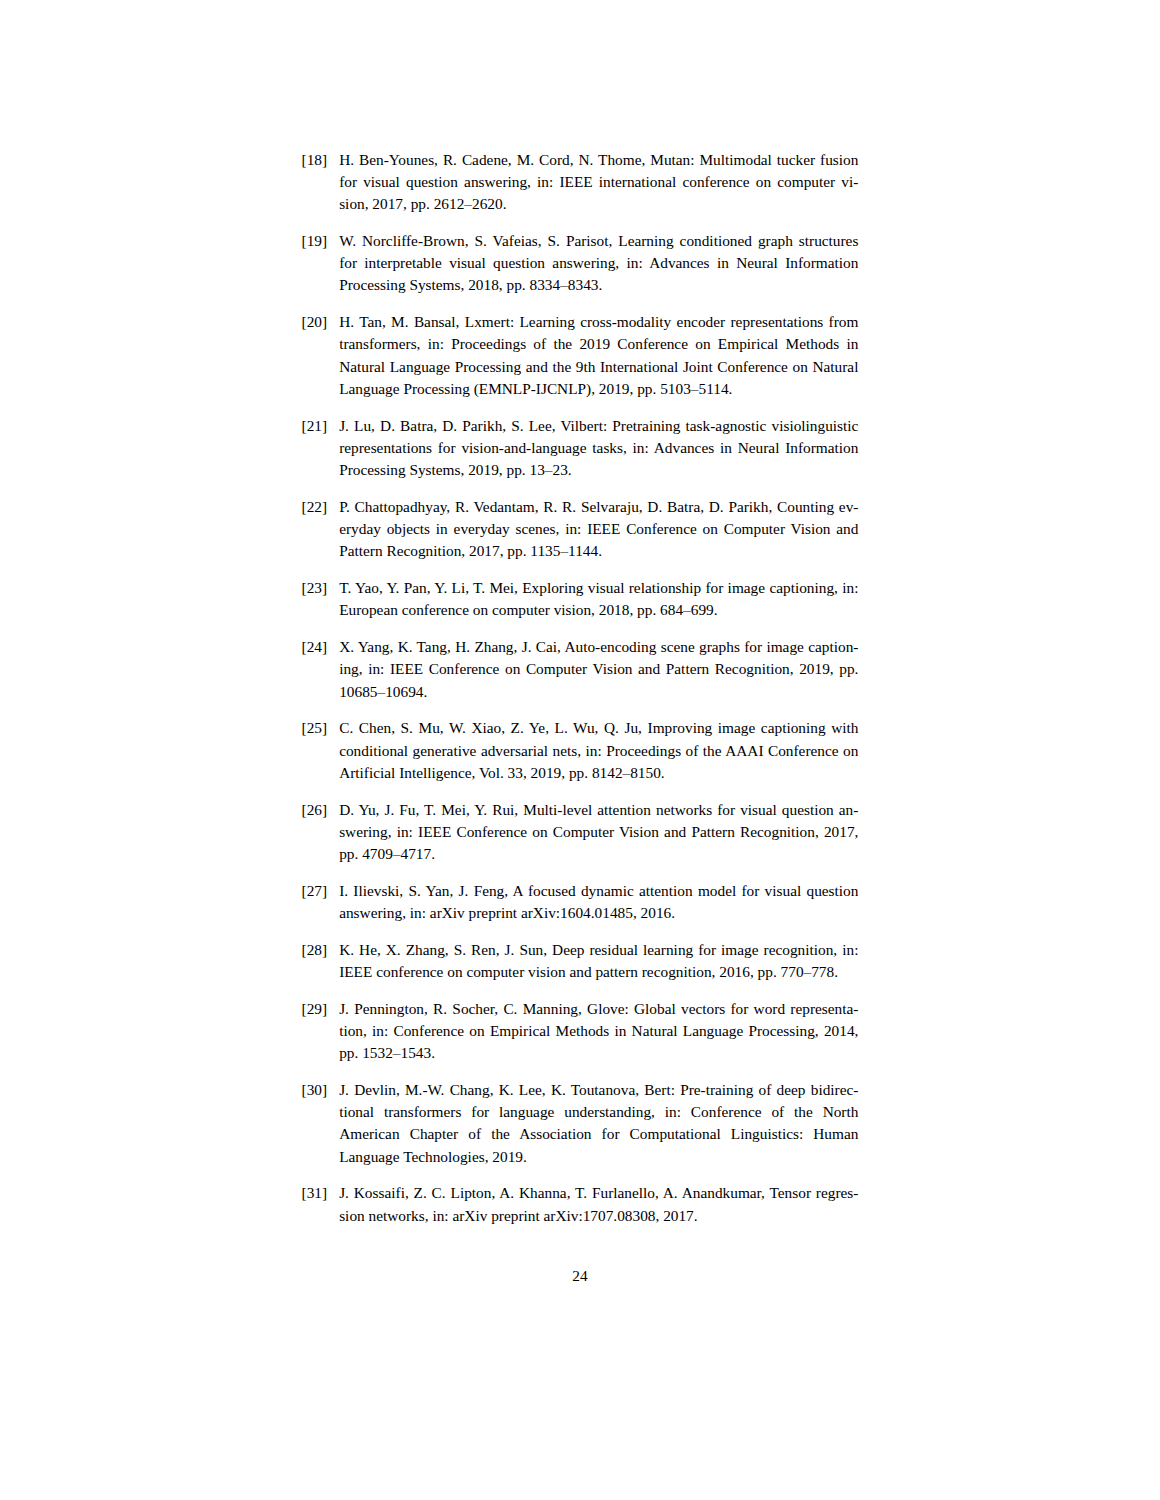[18] H. Ben-Younes, R. Cadene, M. Cord, N. Thome, Mutan: Multimodal tucker fusion for visual question answering, in: IEEE international conference on computer vision, 2017, pp. 2612–2620.
[19] W. Norcliffe-Brown, S. Vafeias, S. Parisot, Learning conditioned graph structures for interpretable visual question answering, in: Advances in Neural Information Processing Systems, 2018, pp. 8334–8343.
[20] H. Tan, M. Bansal, Lxmert: Learning cross-modality encoder representations from transformers, in: Proceedings of the 2019 Conference on Empirical Methods in Natural Language Processing and the 9th International Joint Conference on Natural Language Processing (EMNLP-IJCNLP), 2019, pp. 5103–5114.
[21] J. Lu, D. Batra, D. Parikh, S. Lee, Vilbert: Pretraining task-agnostic visiolinguistic representations for vision-and-language tasks, in: Advances in Neural Information Processing Systems, 2019, pp. 13–23.
[22] P. Chattopadhyay, R. Vedantam, R. R. Selvaraju, D. Batra, D. Parikh, Counting everyday objects in everyday scenes, in: IEEE Conference on Computer Vision and Pattern Recognition, 2017, pp. 1135–1144.
[23] T. Yao, Y. Pan, Y. Li, T. Mei, Exploring visual relationship for image captioning, in: European conference on computer vision, 2018, pp. 684–699.
[24] X. Yang, K. Tang, H. Zhang, J. Cai, Auto-encoding scene graphs for image captioning, in: IEEE Conference on Computer Vision and Pattern Recognition, 2019, pp. 10685–10694.
[25] C. Chen, S. Mu, W. Xiao, Z. Ye, L. Wu, Q. Ju, Improving image captioning with conditional generative adversarial nets, in: Proceedings of the AAAI Conference on Artificial Intelligence, Vol. 33, 2019, pp. 8142–8150.
[26] D. Yu, J. Fu, T. Mei, Y. Rui, Multi-level attention networks for visual question answering, in: IEEE Conference on Computer Vision and Pattern Recognition, 2017, pp. 4709–4717.
[27] I. Ilievski, S. Yan, J. Feng, A focused dynamic attention model for visual question answering, in: arXiv preprint arXiv:1604.01485, 2016.
[28] K. He, X. Zhang, S. Ren, J. Sun, Deep residual learning for image recognition, in: IEEE conference on computer vision and pattern recognition, 2016, pp. 770–778.
[29] J. Pennington, R. Socher, C. Manning, Glove: Global vectors for word representation, in: Conference on Empirical Methods in Natural Language Processing, 2014, pp. 1532–1543.
[30] J. Devlin, M.-W. Chang, K. Lee, K. Toutanova, Bert: Pre-training of deep bidirectional transformers for language understanding, in: Conference of the North American Chapter of the Association for Computational Linguistics: Human Language Technologies, 2019.
[31] J. Kossaifi, Z. C. Lipton, A. Khanna, T. Furlanello, A. Anandkumar, Tensor regression networks, in: arXiv preprint arXiv:1707.08308, 2017.
24